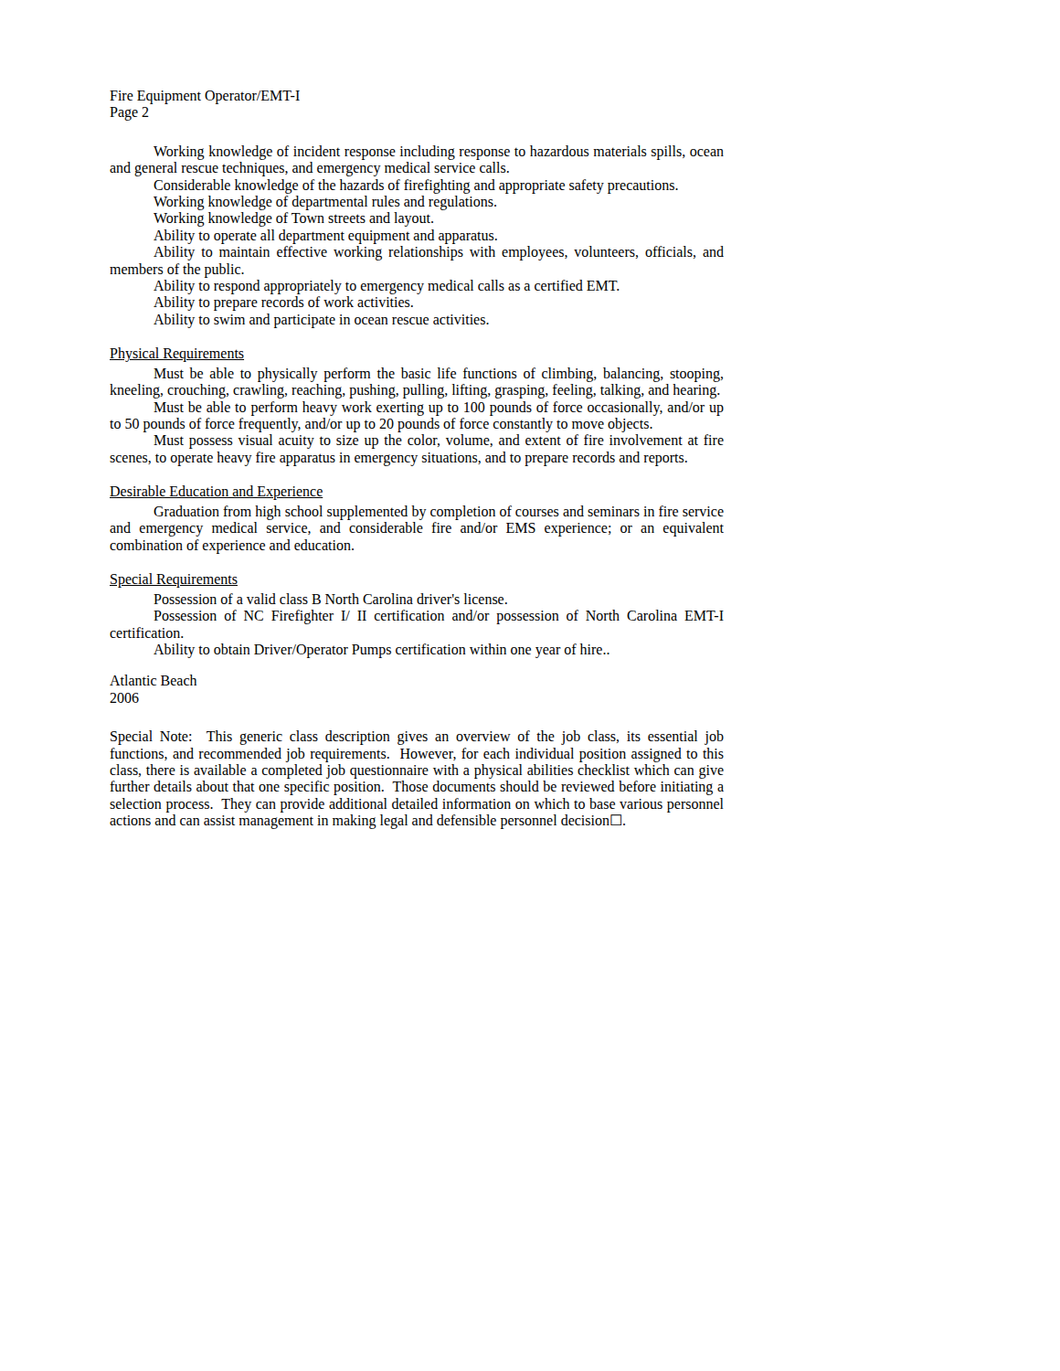Fire Equipment Operator/EMT-I
Page 2
Working knowledge of incident response including response to hazardous materials spills, ocean and general rescue techniques, and emergency medical service calls.
Considerable knowledge of the hazards of firefighting and appropriate safety precautions.
Working knowledge of departmental rules and regulations.
Working knowledge of Town streets and layout.
Ability to operate all department equipment and apparatus.
Ability to maintain effective working relationships with employees, volunteers, officials, and members of the public.
Ability to respond appropriately to emergency medical calls as a certified EMT.
Ability to prepare records of work activities.
Ability to swim and participate in ocean rescue activities.
Physical Requirements
Must be able to physically perform the basic life functions of climbing, balancing, stooping, kneeling, crouching, crawling, reaching, pushing, pulling, lifting, grasping, feeling, talking, and hearing.
Must be able to perform heavy work exerting up to 100 pounds of force occasionally, and/or up to 50 pounds of force frequently, and/or up to 20 pounds of force constantly to move objects.
Must possess visual acuity to size up the color, volume, and extent of fire involvement at fire scenes, to operate heavy fire apparatus in emergency situations, and to prepare records and reports.
Desirable Education and Experience
Graduation from high school supplemented by completion of courses and seminars in fire service and emergency medical service, and considerable fire and/or EMS experience; or an equivalent combination of experience and education.
Special Requirements
Possession of a valid class B North Carolina driver's license.
Possession of NC Firefighter I/ II certification and/or possession of North Carolina EMT-I certification.
Ability to obtain Driver/Operator Pumps certification within one year of hire..
Atlantic Beach
2006
Special Note: This generic class description gives an overview of the job class, its essential job functions, and recommended job requirements. However, for each individual position assigned to this class, there is available a completed job questionnaire with a physical abilities checklist which can give further details about that one specific position. Those documents should be reviewed before initiating a selection process. They can provide additional detailed information on which to base various personnel actions and can assist management in making legal and defensible personnel decision☐.